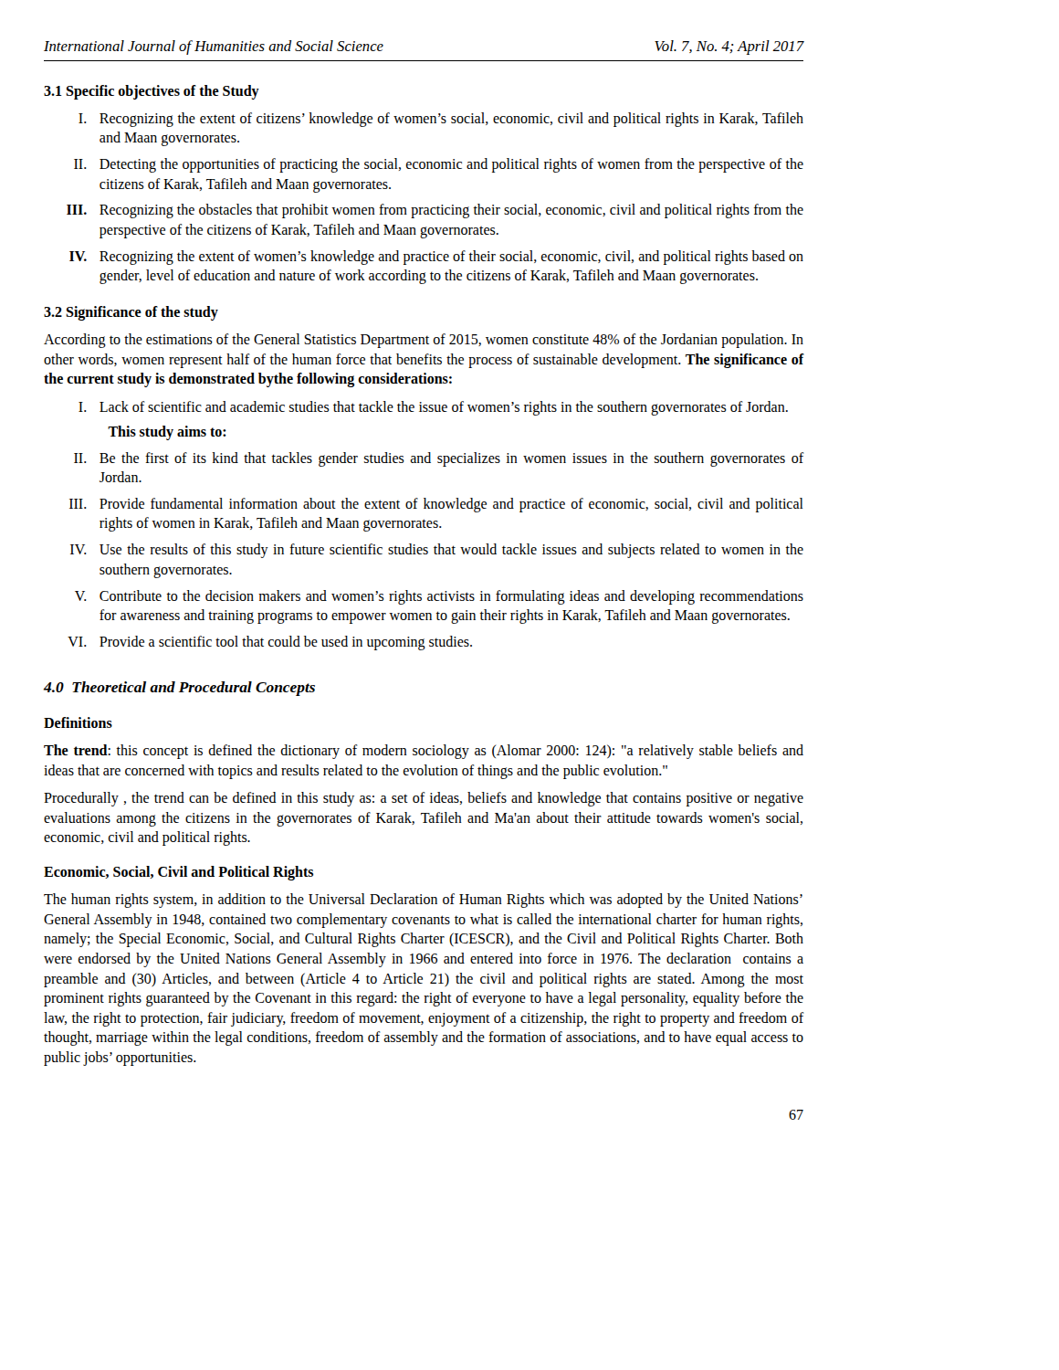International Journal of Humanities and Social Science Vol. 7, No. 4; April 2017
3.1 Specific objectives of the Study
Recognizing the extent of citizens’ knowledge of women’s social, economic, civil and political rights in Karak, Tafileh and Maan governorates.
Detecting the opportunities of practicing the social, economic and political rights of women from the perspective of the citizens of Karak, Tafileh and Maan governorates.
Recognizing the obstacles that prohibit women from practicing their social, economic, civil and political rights from the perspective of the citizens of Karak, Tafileh and Maan governorates.
Recognizing the extent of women’s knowledge and practice of their social, economic, civil, and political rights based on gender, level of education and nature of work according to the citizens of Karak, Tafileh and Maan governorates.
3.2 Significance of the study
According to the estimations of the General Statistics Department of 2015, women constitute 48% of the Jordanian population. In other words, women represent half of the human force that benefits the process of sustainable development. The significance of the current study is demonstrated bythe following considerations:
Lack of scientific and academic studies that tackle the issue of women’s rights in the southern governorates of Jordan. This study aims to:
Be the first of its kind that tackles gender studies and specializes in women issues in the southern governorates of Jordan.
Provide fundamental information about the extent of knowledge and practice of economic, social, civil and political rights of women in Karak, Tafileh and Maan governorates.
Use the results of this study in future scientific studies that would tackle issues and subjects related to women in the southern governorates.
Contribute to the decision makers and women’s rights activists in formulating ideas and developing recommendations for awareness and training programs to empower women to gain their rights in Karak, Tafileh and Maan governorates.
Provide a scientific tool that could be used in upcoming studies.
4.0 Theoretical and Procedural Concepts
Definitions
The trend: this concept is defined the dictionary of modern sociology as (Alomar 2000: 124): "a relatively stable beliefs and ideas that are concerned with topics and results related to the evolution of things and the public evolution."
Procedurally , the trend can be defined in this study as: a set of ideas, beliefs and knowledge that contains positive or negative evaluations among the citizens in the governorates of Karak, Tafileh and Ma'an about their attitude towards women's social, economic, civil and political rights.
Economic, Social, Civil and Political Rights
The human rights system, in addition to the Universal Declaration of Human Rights which was adopted by the United Nations’ General Assembly in 1948, contained two complementary covenants to what is called the international charter for human rights, namely; the Special Economic, Social, and Cultural Rights Charter (ICESCR), and the Civil and Political Rights Charter. Both were endorsed by the United Nations General Assembly in 1966 and entered into force in 1976. The declaration contains a preamble and (30) Articles, and between (Article 4 to Article 21) the civil and political rights are stated. Among the most prominent rights guaranteed by the Covenant in this regard: the right of everyone to have a legal personality, equality before the law, the right to protection, fair judiciary, freedom of movement, enjoyment of a citizenship, the right to property and freedom of thought, marriage within the legal conditions, freedom of assembly and the formation of associations, and to have equal access to public jobs’ opportunities.
67